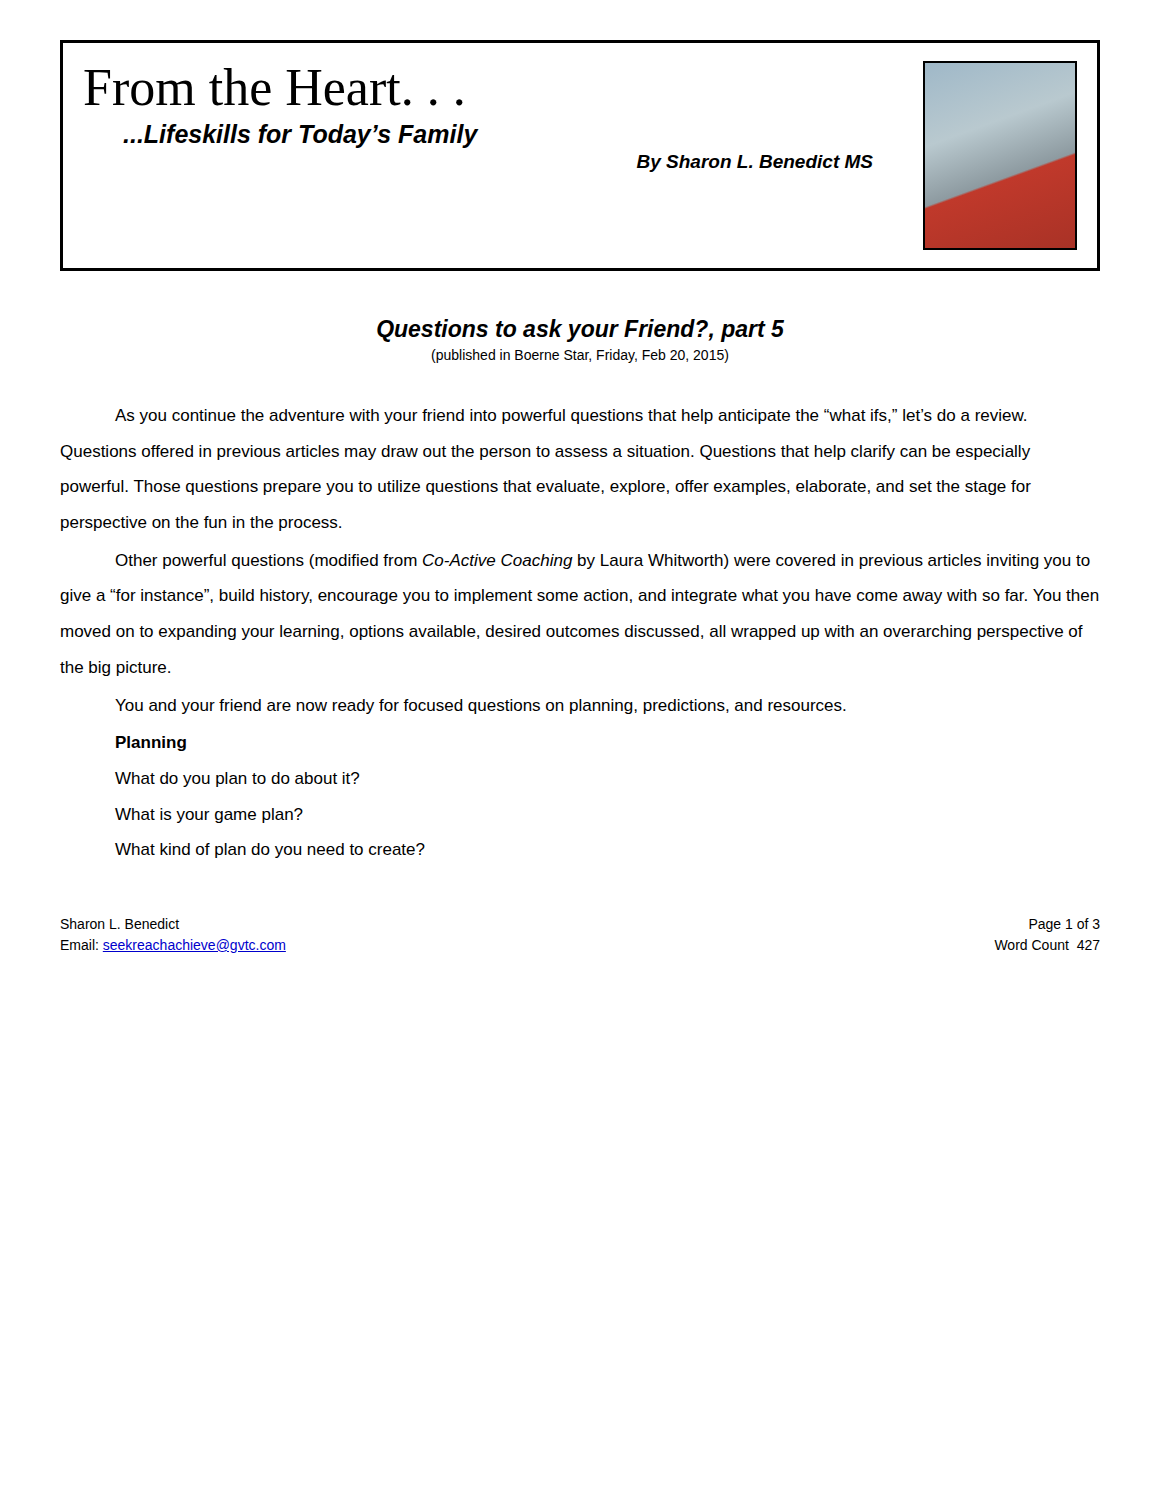From the Heart. . .
...Lifeskills for Today’s Family
By Sharon L. Benedict MS
Questions to ask your Friend?, part 5
(published in Boerne Star, Friday, Feb 20, 2015)
As you continue the adventure with your friend into powerful questions that help anticipate the “what ifs,” let’s do a review. Questions offered in previous articles may draw out the person to assess a situation. Questions that help clarify can be especially powerful. Those questions prepare you to utilize questions that evaluate, explore, offer examples, elaborate, and set the stage for perspective on the fun in the process.
Other powerful questions (modified from Co-Active Coaching by Laura Whitworth) were covered in previous articles inviting you to give a “for instance”, build history, encourage you to implement some action, and integrate what you have come away with so far. You then moved on to expanding your learning, options available, desired outcomes discussed, all wrapped up with an overarching perspective of the big picture.
You and your friend are now ready for focused questions on planning, predictions, and resources.
Planning
What do you plan to do about it?
What is your game plan?
What kind of plan do you need to create?
Sharon L. Benedict
Email: seekreachachieve@gvtc.com
Page 1 of 3
Word Count 427